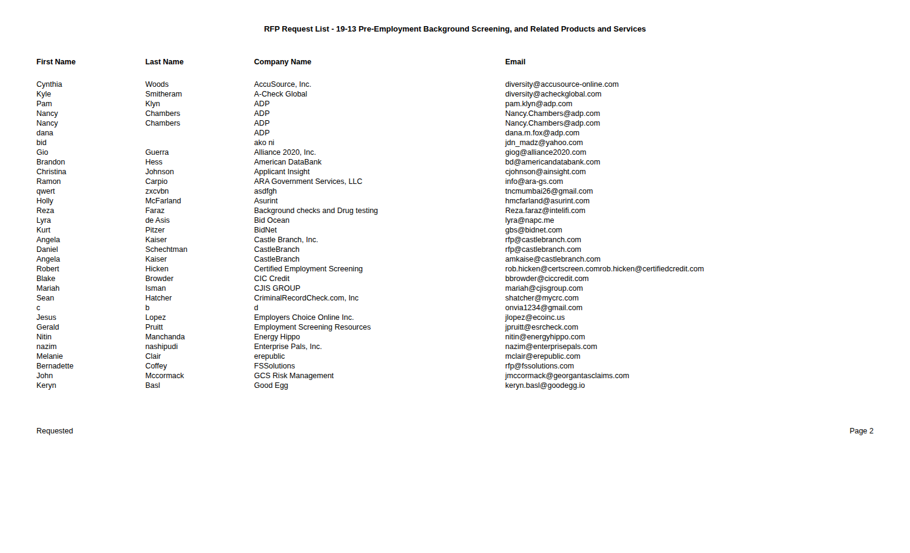RFP Request List - 19-13 Pre-Employment Background Screening, and Related Products and Services
| First Name | Last Name | Company Name | Email |
| --- | --- | --- | --- |
| Cynthia | Woods | AccuSource, Inc. | diversity@accusource-online.com |
| Kyle | Smitheram | A-Check Global | diversity@acheckglobal.com |
| Pam | Klyn | ADP | pam.klyn@adp.com |
| Nancy | Chambers | ADP | Nancy.Chambers@adp.com |
| Nancy | Chambers | ADP | Nancy.Chambers@adp.com |
| dana | | ADP | dana.m.fox@adp.com |
| bid | | ako ni | jdn_madz@yahoo.com |
| Gio | Guerra | Alliance 2020, Inc. | giog@alliance2020.com |
| Brandon | Hess | American DataBank | bd@americandatabank.com |
| Christina | Johnson | Applicant Insight | cjohnson@ainsight.com |
| Ramon | Carpio | ARA Government Services, LLC | info@ara-gs.com |
| qwert | zxcvbn | asdfgh | tncmumbai26@gmail.com |
| Holly | McFarland | Asurint | hmcfarland@asurint.com |
| Reza | Faraz | Background checks and Drug testing | Reza.faraz@intelifi.com |
| Lyra | de Asis | Bid Ocean | lyra@napc.me |
| Kurt | Pitzer | BidNet | gbs@bidnet.com |
| Angela | Kaiser | Castle Branch, Inc. | rfp@castlebranch.com |
| Daniel | Schechtman | CastleBranch | rfp@castlebranch.com |
| Angela | Kaiser | CastleBranch | amkaise@castlebranch.com |
| Robert | Hicken | Certified Employment Screening | rob.hicken@certscreen.com​rob.hicken@certifiedcredit.com |
| Blake | Browder | CIC Credit | bbrowder@ciccredit.com |
| Mariah | Isman | CJIS GROUP | mariah@cjisgroup.com |
| Sean | Hatcher | CriminalRecordCheck.com, Inc | shatcher@mycrc.com |
| c | b | d | onvia1234@gmail.com |
| Jesus | Lopez | Employers Choice Online Inc. | jlopez@ecoinc.us |
| Gerald | Pruitt | Employment Screening Resources | jpruitt@esrcheck.com |
| Nitin | Manchanda | Energy Hippo | nitin@energyhippo.com |
| nazim | nashipudi | Enterprise Pals, Inc. | nazim@enterprisepals.com |
| Melanie | Clair | erepublic | mclair@erepublic.com |
| Bernadette | Coffey | FSSolutions | rfp@fssolutions.com |
| John | Mccormack | GCS Risk Management | jmccormack@georgantasclaims.com |
| Keryn | Basl | Good Egg | keryn.basl@goodegg.io |
Requested Page 2